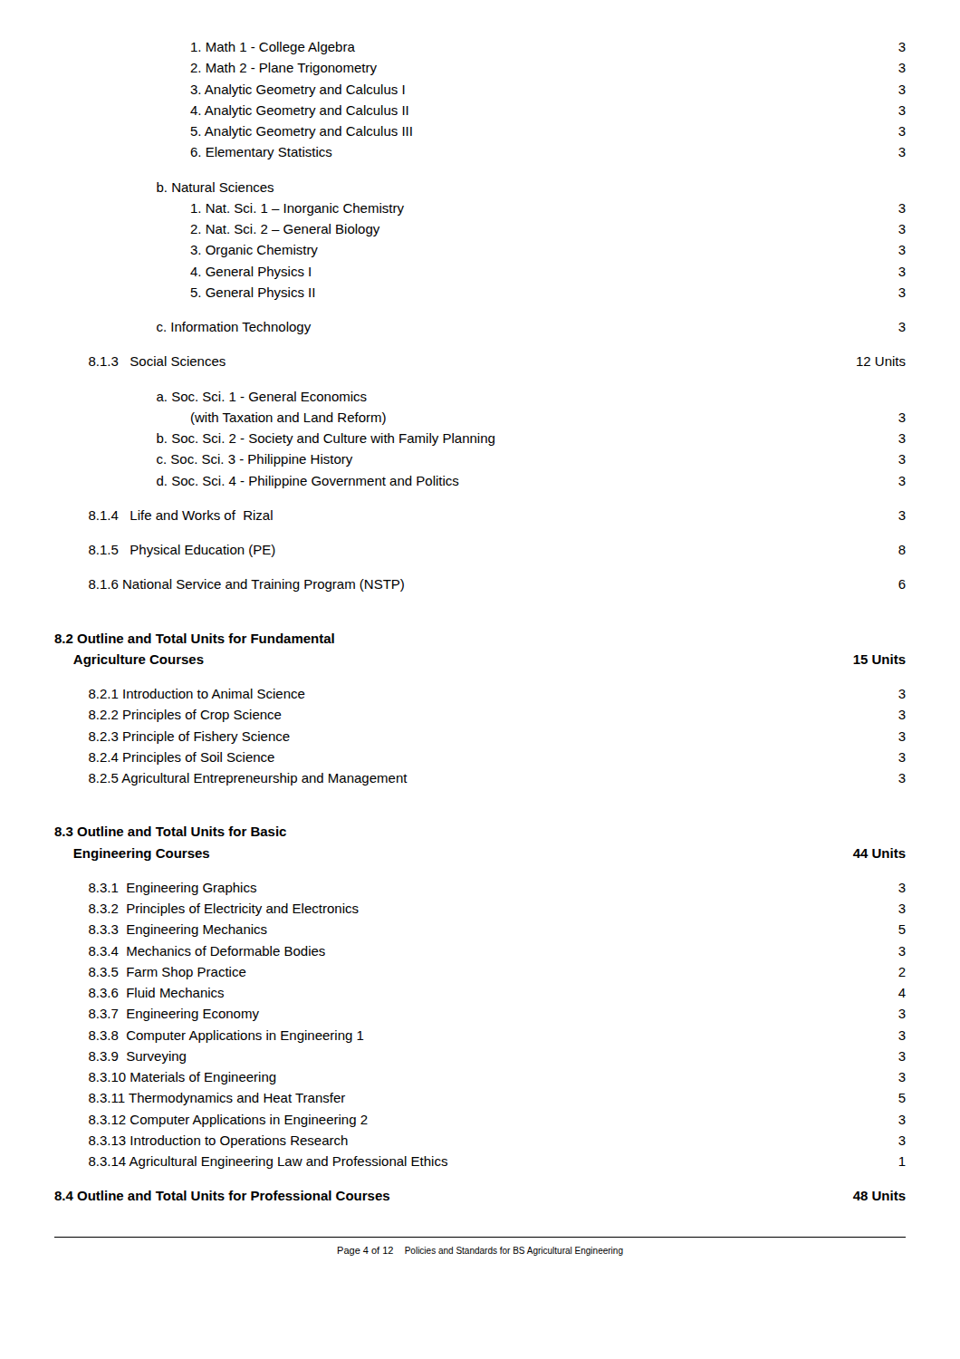1. Math 1 - College Algebra 3
2. Math 2 - Plane Trigonometry 3
3. Analytic Geometry and Calculus I 3
4. Analytic Geometry and Calculus II 3
5. Analytic Geometry and Calculus III 3
6. Elementary Statistics 3
b. Natural Sciences
1. Nat. Sci. 1 – Inorganic Chemistry 3
2. Nat. Sci. 2 – General Biology 3
3. Organic Chemistry 3
4. General Physics I 3
5. General Physics II 3
c. Information Technology 3
8.1.3 Social Sciences 12 Units
a. Soc. Sci. 1 - General Economics
(with Taxation and Land Reform) 3
b. Soc. Sci. 2 - Society and Culture with Family Planning 3
c. Soc. Sci. 3 - Philippine History 3
d. Soc. Sci. 4 - Philippine Government and Politics 3
8.1.4 Life and Works of Rizal 3
8.1.5 Physical Education (PE) 8
8.1.6 National Service and Training Program (NSTP) 6
8.2 Outline and Total Units for Fundamental
Agriculture Courses 15 Units
8.2.1 Introduction to Animal Science 3
8.2.2 Principles of Crop Science 3
8.2.3 Principle of Fishery Science 3
8.2.4 Principles of Soil Science 3
8.2.5 Agricultural Entrepreneurship and Management 3
8.3 Outline and Total Units for Basic
Engineering Courses 44 Units
8.3.1 Engineering Graphics 3
8.3.2 Principles of Electricity and Electronics 3
8.3.3 Engineering Mechanics 5
8.3.4 Mechanics of Deformable Bodies 3
8.3.5 Farm Shop Practice 2
8.3.6 Fluid Mechanics 4
8.3.7 Engineering Economy 3
8.3.8 Computer Applications in Engineering 1 3
8.3.9 Surveying 3
8.3.10 Materials of Engineering 3
8.3.11 Thermodynamics and Heat Transfer 5
8.3.12 Computer Applications in Engineering 2 3
8.3.13 Introduction to Operations Research 3
8.3.14 Agricultural Engineering Law and Professional Ethics 1
8.4 Outline and Total Units for Professional Courses 48 Units
Page 4 of 12 Policies and Standards for BS Agricultural Engineering